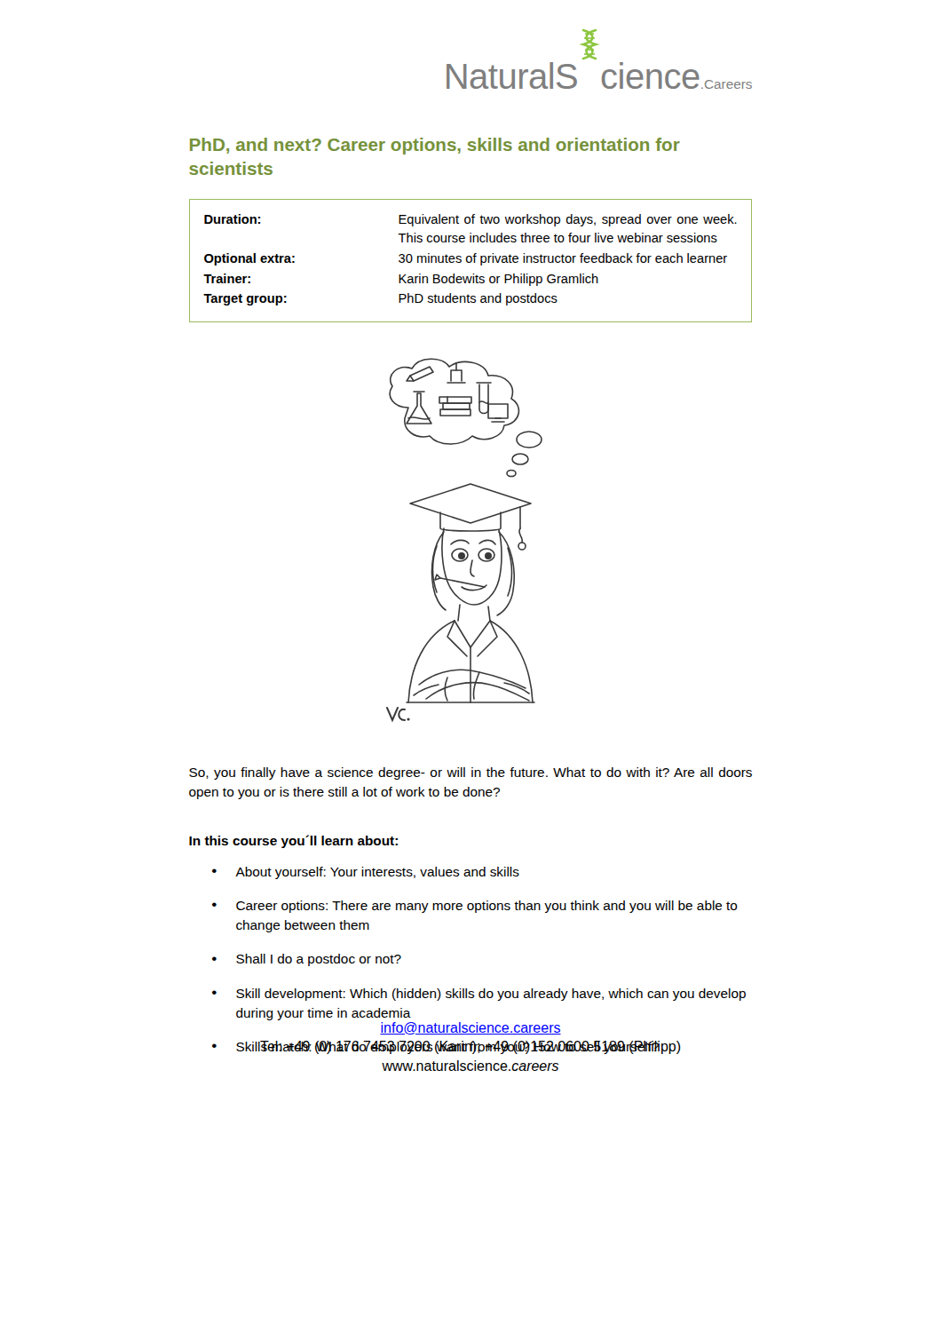NaturalS cience.Careers
PhD, and next? Career options, skills and orientation for scientists
| Duration: | Equivalent of two workshop days, spread over one week. This course includes three to four live webinar sessions |
| Optional extra: | 30 minutes of private instructor feedback for each learner |
| Trainer: | Karin Bodewits or Philipp Gramlich |
| Target group: | PhD students and postdocs |
So, you finally have a science degree- or will in the future. What to do with it? Are all doors open to you or is there still a lot of work to be done?
In this course you´ll learn about:
About yourself: Your interests, values and skills
Career options: There are many more options than you think and you will be able to change between them
Shall I do a postdoc or not?
Skill development: Which (hidden) skills do you already have, which can you develop during your time in academia
Skills match: What do employers want from you? How to sell yourself?
info@naturalscience.careers
Tel: +49 (0) 176 7453 7200 (Karin); +49 (0)152 0600 5189 (Philipp)
www.naturalscience.careers